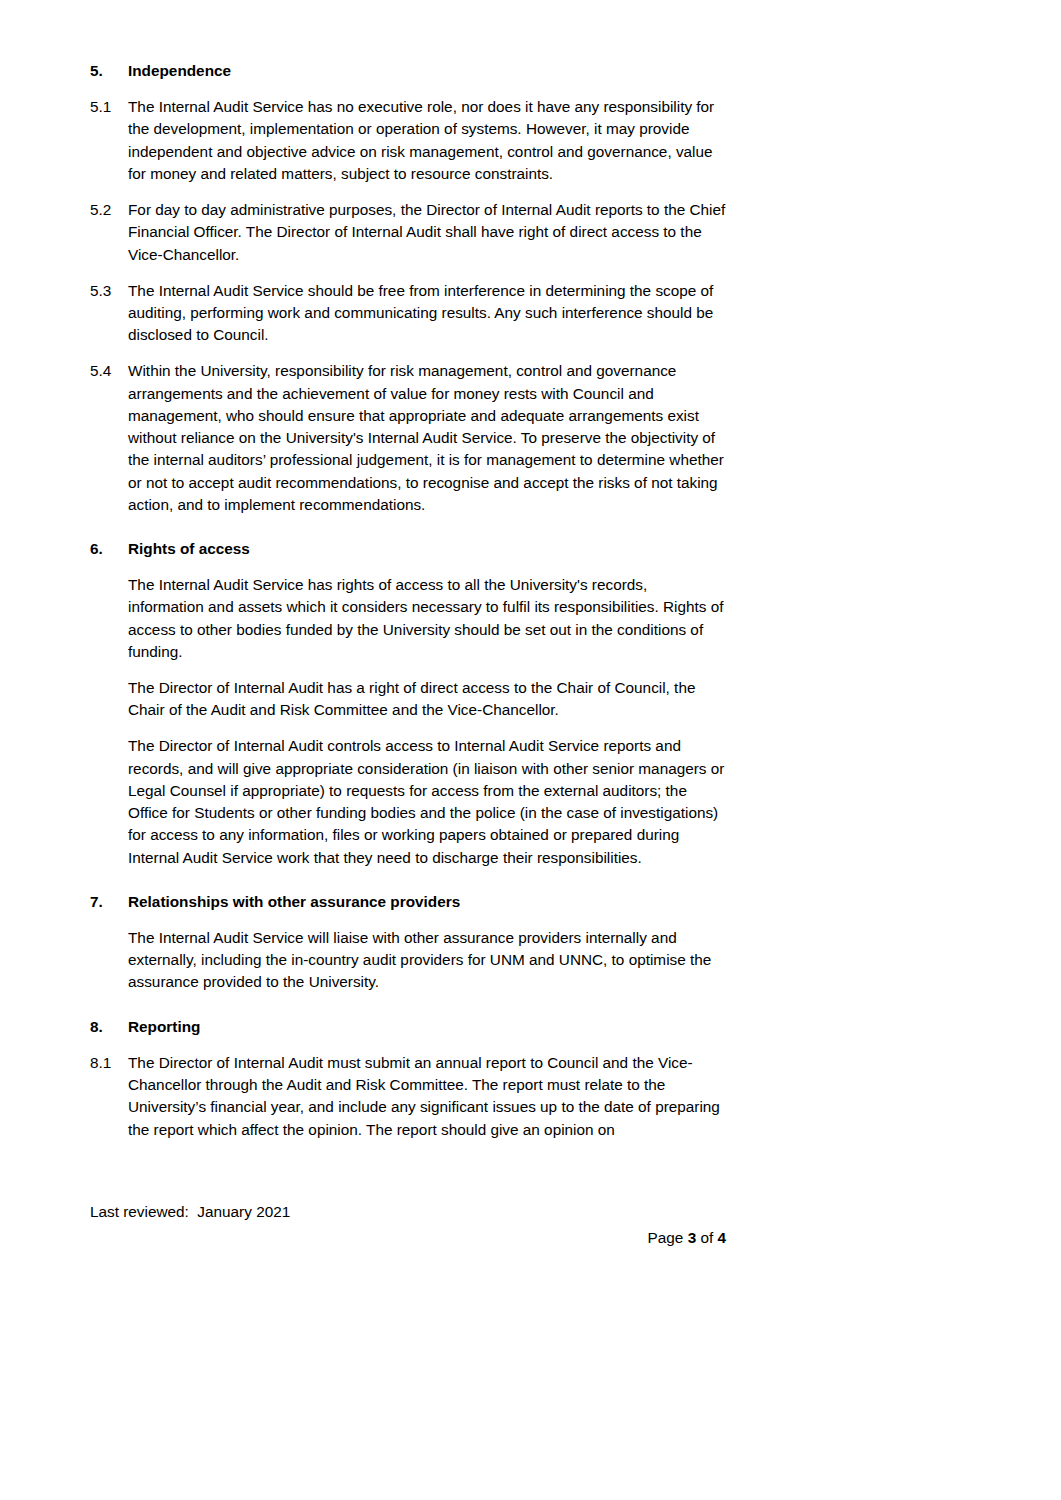5. Independence
5.1 The Internal Audit Service has no executive role, nor does it have any responsibility for the development, implementation or operation of systems. However, it may provide independent and objective advice on risk management, control and governance, value for money and related matters, subject to resource constraints.
5.2 For day to day administrative purposes, the Director of Internal Audit reports to the Chief Financial Officer. The Director of Internal Audit shall have right of direct access to the Vice-Chancellor.
5.3 The Internal Audit Service should be free from interference in determining the scope of auditing, performing work and communicating results. Any such interference should be disclosed to Council.
5.4 Within the University, responsibility for risk management, control and governance arrangements and the achievement of value for money rests with Council and management, who should ensure that appropriate and adequate arrangements exist without reliance on the University's Internal Audit Service. To preserve the objectivity of the internal auditors’ professional judgement, it is for management to determine whether or not to accept audit recommendations, to recognise and accept the risks of not taking action, and to implement recommendations.
6. Rights of access
The Internal Audit Service has rights of access to all the University's records, information and assets which it considers necessary to fulfil its responsibilities. Rights of access to other bodies funded by the University should be set out in the conditions of funding.
The Director of Internal Audit has a right of direct access to the Chair of Council, the Chair of the Audit and Risk Committee and the Vice-Chancellor.
The Director of Internal Audit controls access to Internal Audit Service reports and records, and will give appropriate consideration (in liaison with other senior managers or Legal Counsel if appropriate) to requests for access from the external auditors; the Office for Students or other funding bodies and the police (in the case of investigations) for access to any information, files or working papers obtained or prepared during Internal Audit Service work that they need to discharge their responsibilities.
7. Relationships with other assurance providers
The Internal Audit Service will liaise with other assurance providers internally and externally, including the in-country audit providers for UNM and UNNC, to optimise the assurance provided to the University.
8. Reporting
8.1 The Director of Internal Audit must submit an annual report to Council and the Vice-Chancellor through the Audit and Risk Committee. The report must relate to the University’s financial year, and include any significant issues up to the date of preparing the report which affect the opinion. The report should give an opinion on
Last reviewed: January 2021
Page 3 of 4